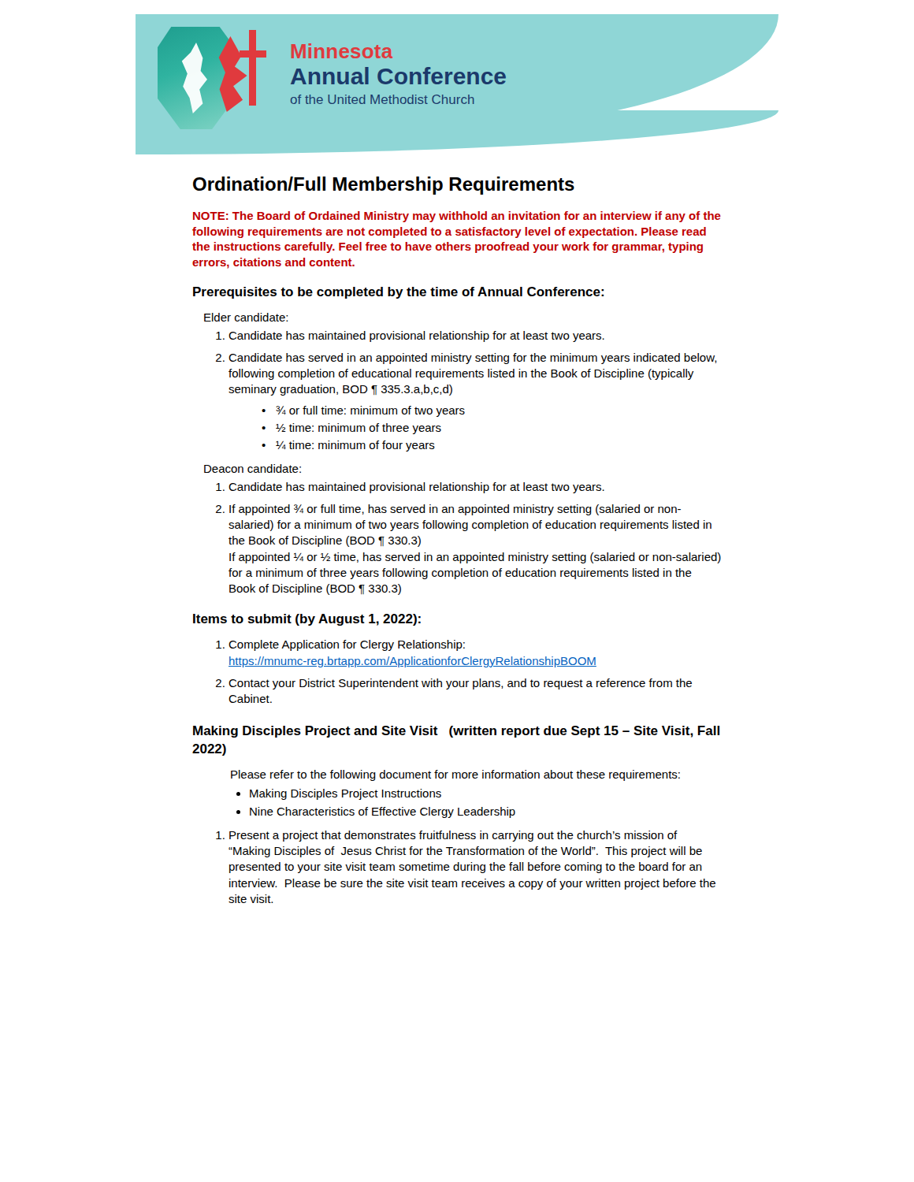Minnesota
Annual Conference
of the United Methodist Church
Ordination/Full Membership Requirements
NOTE: The Board of Ordained Ministry may withhold an invitation for an interview if any of the following requirements are not completed to a satisfactory level of expectation. Please read the instructions carefully. Feel free to have others proofread your work for grammar, typing errors, citations and content.
Prerequisites to be completed by the time of Annual Conference:
Elder candidate:
Candidate has maintained provisional relationship for at least two years.
Candidate has served in an appointed ministry setting for the minimum years indicated below, following completion of educational requirements listed in the Book of Discipline (typically seminary graduation, BOD ¶ 335.3.a,b,c,d)
¾ or full time: minimum of two years
½ time: minimum of three years
¼ time: minimum of four years
Deacon candidate:
Candidate has maintained provisional relationship for at least two years.
If appointed ¾ or full time, has served in an appointed ministry setting (salaried or non-salaried) for a minimum of two years following completion of education requirements listed in the Book of Discipline (BOD ¶ 330.3)
If appointed ¼ or ½ time, has served in an appointed ministry setting (salaried or non-salaried) for a minimum of three years following completion of education requirements listed in the Book of Discipline (BOD ¶ 330.3)
Items to submit (by August 1, 2022):
Complete Application for Clergy Relationship:
https://mnumc-reg.brtapp.com/ApplicationforClergyRelationshipBOOM
Contact your District Superintendent with your plans, and to request a reference from the Cabinet.
Making Disciples Project and Site Visit (written report due Sept 15 – Site Visit, Fall 2022)
Please refer to the following document for more information about these requirements:
Making Disciples Project Instructions
Nine Characteristics of Effective Clergy Leadership
Present a project that demonstrates fruitfulness in carrying out the church’s mission of “Making Disciples of Jesus Christ for the Transformation of the World”. This project will be presented to your site visit team sometime during the fall before coming to the board for an interview. Please be sure the site visit team receives a copy of your written project before the site visit.